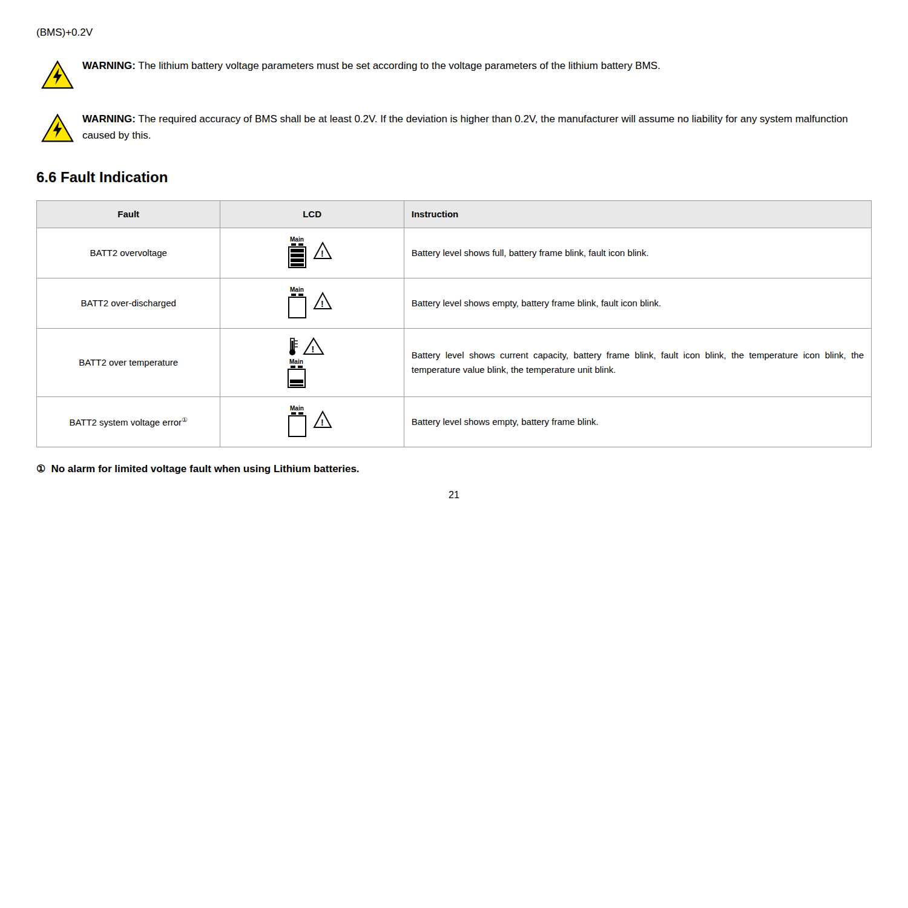(BMS)+0.2V
WARNING: The lithium battery voltage parameters must be set according to the voltage parameters of the lithium battery BMS.
WARNING: The required accuracy of BMS shall be at least 0.2V. If the deviation is higher than 0.2V, the manufacturer will assume no liability for any system malfunction caused by this.
6.6 Fault Indication
| Fault | LCD | Instruction |
| --- | --- | --- |
| BATT2 overvoltage | Main ! | Battery level shows full, battery frame blink, fault icon blink. |
| BATT2 over-discharged | Main ! | Battery level shows empty, battery frame blink, fault icon blink. |
| BATT2 over temperature | ! Main | Battery level shows current capacity, battery frame blink, fault icon blink, the temperature icon blink, the temperature value blink, the temperature unit blink. |
| BATT2 system voltage error ① | Main ! | Battery level shows empty, battery frame blink. |
① No alarm for limited voltage fault when using Lithium batteries.
21